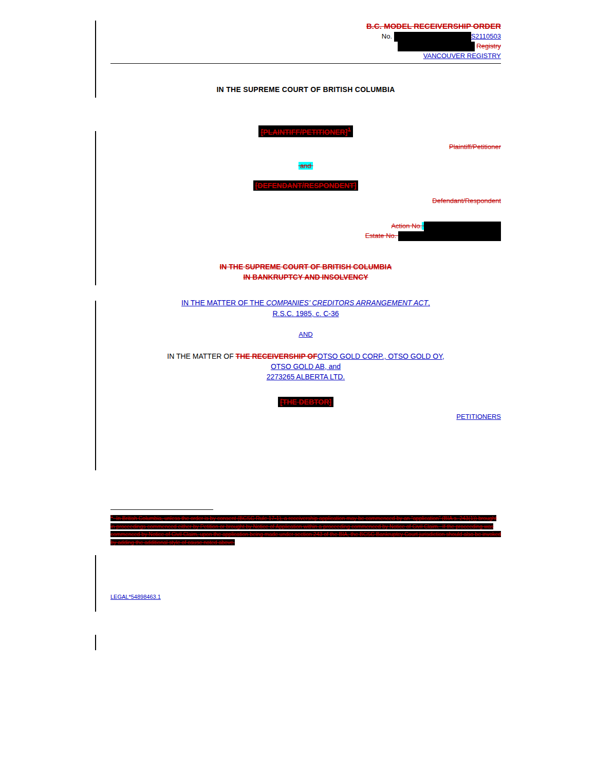B.C. MODEL RECEIVERSHIP ORDER
No. S2110503
Registry
VANCOUVER REGISTRY
IN THE SUPREME COURT OF BRITISH COLUMBIA
[PLAINTIFF/PETITIONER]1
Plaintiff/Petitioner
and
[DEFENDANT/RESPONDENT]
Defendant/Respondent
Action No.
Estate No.
IN THE SUPREME COURT OF BRITISH COLUMBIA
IN BANKRUPTCY AND INSOLVENCY
IN THE MATTER OF THE COMPANIES’ CREDITORS ARRANGEMENT ACT,
R.S.C. 1985, c. C-36
AND
IN THE MATTER OF THE RECEIVERSHIP OF OTSO GOLD CORP., OTSO GOLD OY,
OTSO GOLD AB, and
2273265 ALBERTA LTD.
[THE DEBTOR]
PETITIONERS
1 In British Columbia, unless the order is by consent (BCSC Rule 17-1), a receivership application may be commenced by an “application” (BIA s. 243(1)) brought in proceedings commenced either by Petition or brought by Notice of Application within a proceeding commenced by Notice of Civil Claim. If the proceeding was commenced by Notice of Civil Claim, upon the application being made under section 243 of the BIA, the BCSC Bankruptcy Court jurisdiction should also be invoked by adding the additional style of cause noted above.
LEGAL*54898463.1